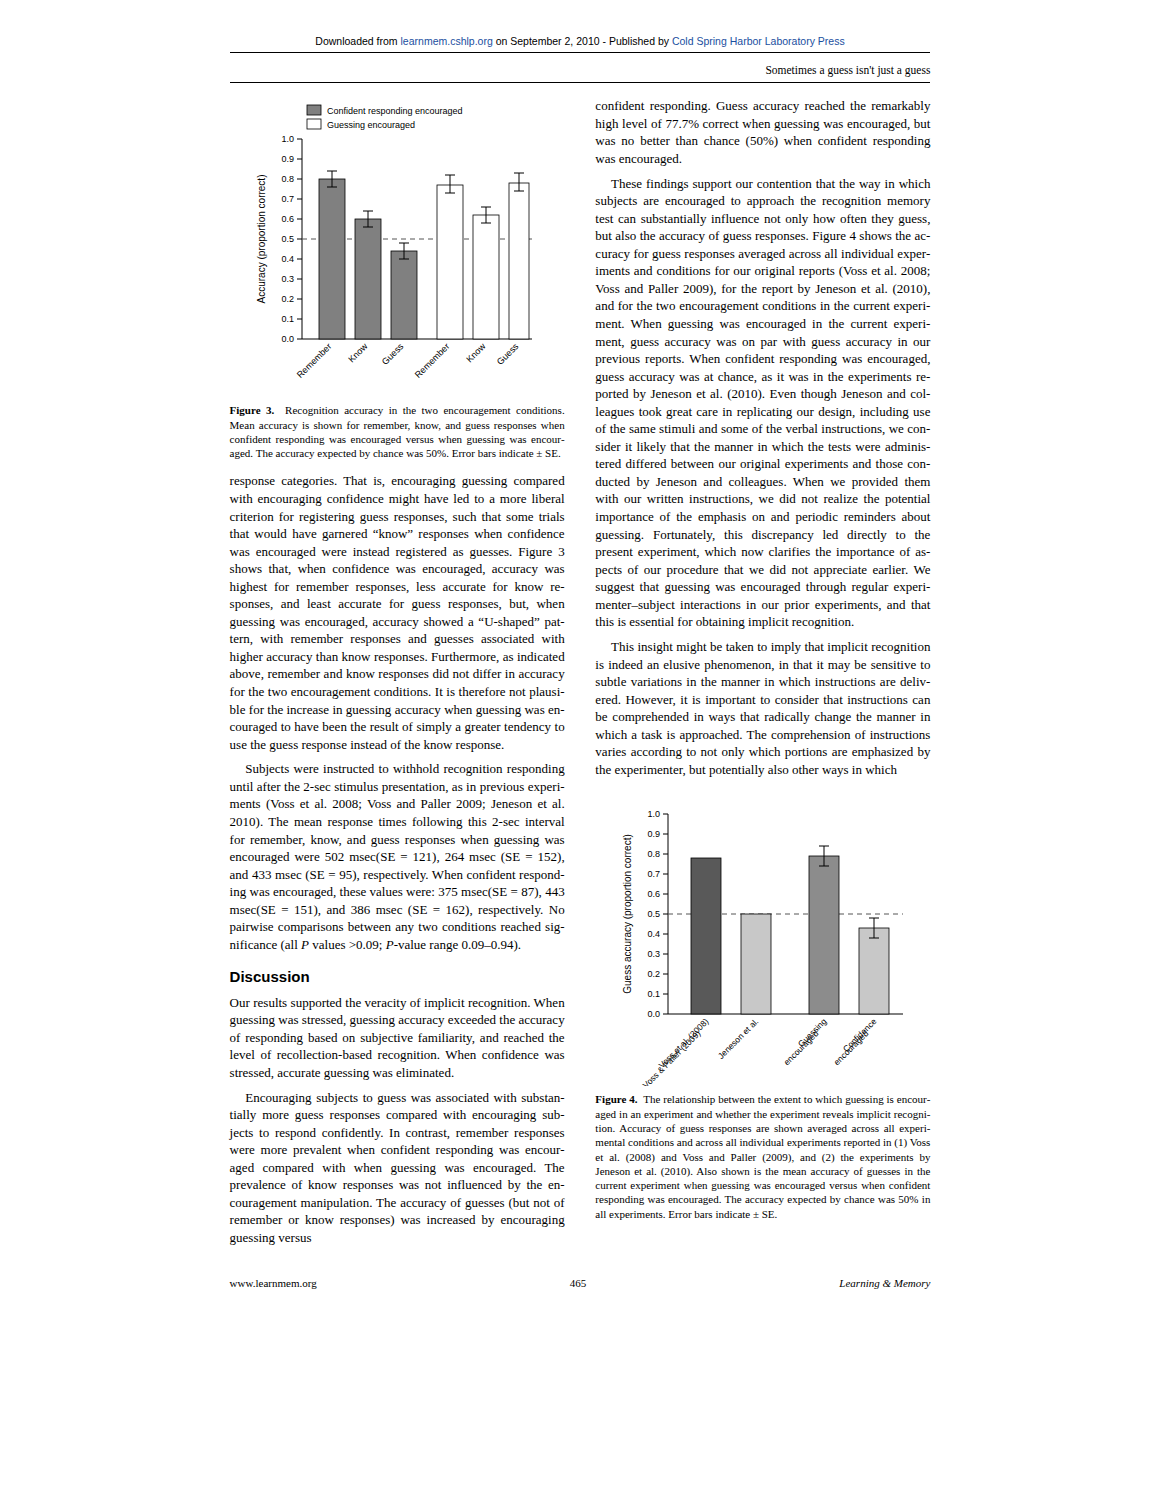Downloaded from learnmem.cshlp.org on September 2, 2010 - Published by Cold Spring Harbor Laboratory Press
Sometimes a guess isn't just a guess
Confident responding encouraged Guessing encouraged 1.0 0.9 0.8 0.7 0.6 0.5 0.4 0.3 0.2 0.1 0.0 Accuracy (proportion correct) Remember Know Guess Remember Know Guess
Figure 3. Recognition accuracy in the two encouragement conditions. Mean accuracy is shown for remember, know, and guess responses when confident responding was encouraged versus when guessing was encouraged. The accuracy expected by chance was 50%. Error bars indicate ± SE.
response categories. That is, encouraging guessing compared with encouraging confidence might have led to a more liberal criterion for registering guess responses, such that some trials that would have garnered “know” responses when confidence was encouraged were instead registered as guesses. Figure 3 shows that, when confidence was encouraged, accuracy was highest for remember responses, less accurate for know responses, and least accurate for guess responses, but, when guessing was encouraged, accuracy showed a “U-shaped” pattern, with remember responses and guesses associated with higher accuracy than know responses. Furthermore, as indicated above, remember and know responses did not differ in accuracy for the two encouragement conditions. It is therefore not plausible for the increase in guessing accuracy when guessing was encouraged to have been the result of simply a greater tendency to use the guess response instead of the know response.
Subjects were instructed to withhold recognition responding until after the 2-sec stimulus presentation, as in previous experiments (Voss et al. 2008; Voss and Paller 2009; Jeneson et al. 2010). The mean response times following this 2-sec interval for remember, know, and guess responses when guessing was encouraged were 502 msec(SE = 121), 264 msec (SE = 152), and 433 msec (SE = 95), respectively. When confident responding was encouraged, these values were: 375 msec(SE = 87), 443 msec(SE = 151), and 386 msec (SE = 162), respectively. No pairwise comparisons between any two conditions reached significance (all P values >0.09; P-value range 0.09–0.94).
Discussion
Our results supported the veracity of implicit recognition. When guessing was stressed, guessing accuracy exceeded the accuracy of responding based on subjective familiarity, and reached the level of recollection-based recognition. When confidence was stressed, accurate guessing was eliminated.
Encouraging subjects to guess was associated with substantially more guess responses compared with encouraging subjects to respond confidently. In contrast, remember responses were more prevalent when confident responding was encouraged compared with when guessing was encouraged. The prevalence of know responses was not influenced by the encouragement manipulation. The accuracy of guesses (but not of remember or know responses) was increased by encouraging guessing versus
confident responding. Guess accuracy reached the remarkably high level of 77.7% correct when guessing was encouraged, but was no better than chance (50%) when confident responding was encouraged.
These findings support our contention that the way in which subjects are encouraged to approach the recognition memory test can substantially influence not only how often they guess, but also the accuracy of guess responses. Figure 4 shows the accuracy for guess responses averaged across all individual experiments and conditions for our original reports (Voss et al. 2008; Voss and Paller 2009), for the report by Jeneson et al. (2010), and for the two encouragement conditions in the current experiment. When guessing was encouraged in the current experiment, guess accuracy was on par with guess accuracy in our previous reports. When confident responding was encouraged, guess accuracy was at chance, as it was in the experiments reported by Jeneson et al. (2010). Even though Jeneson and colleagues took great care in replicating our design, including use of the same stimuli and some of the verbal instructions, we consider it likely that the manner in which the tests were administered differed between our original experiments and those conducted by Jeneson and colleagues. When we provided them with our written instructions, we did not realize the potential importance of the emphasis on and periodic reminders about guessing. Fortunately, this discrepancy led directly to the present experiment, which now clarifies the importance of aspects of our procedure that we did not appreciate earlier. We suggest that guessing was encouraged through regular experimenter–subject interactions in our prior experiments, and that this is essential for obtaining implicit recognition.
This insight might be taken to imply that implicit recognition is indeed an elusive phenomenon, in that it may be sensitive to subtle variations in the manner in which instructions are delivered. However, it is important to consider that instructions can be comprehended in ways that radically change the manner in which a task is approached. The comprehension of instructions varies according to not only which portions are emphasized by the experimenter, but potentially also other ways in which
1.0 0.9 0.8 0.7 0.6 0.5 0.4 0.3 0.2 0.1 0.0 Guess accuracy (proportion correct) Voss et al. (2008) Voss & Paller (2009) Jeneson et al. Guessing encouraged Confidence encouraged
Figure 4. The relationship between the extent to which guessing is encouraged in an experiment and whether the experiment reveals implicit recognition. Accuracy of guess responses are shown averaged across all experimental conditions and across all individual experiments reported in (1) Voss et al. (2008) and Voss and Paller (2009), and (2) the experiments by Jeneson et al. (2010). Also shown is the mean accuracy of guesses in the current experiment when guessing was encouraged versus when confident responding was encouraged. The accuracy expected by chance was 50% in all experiments. Error bars indicate ± SE.
www.learnmem.org
465
Learning & Memory